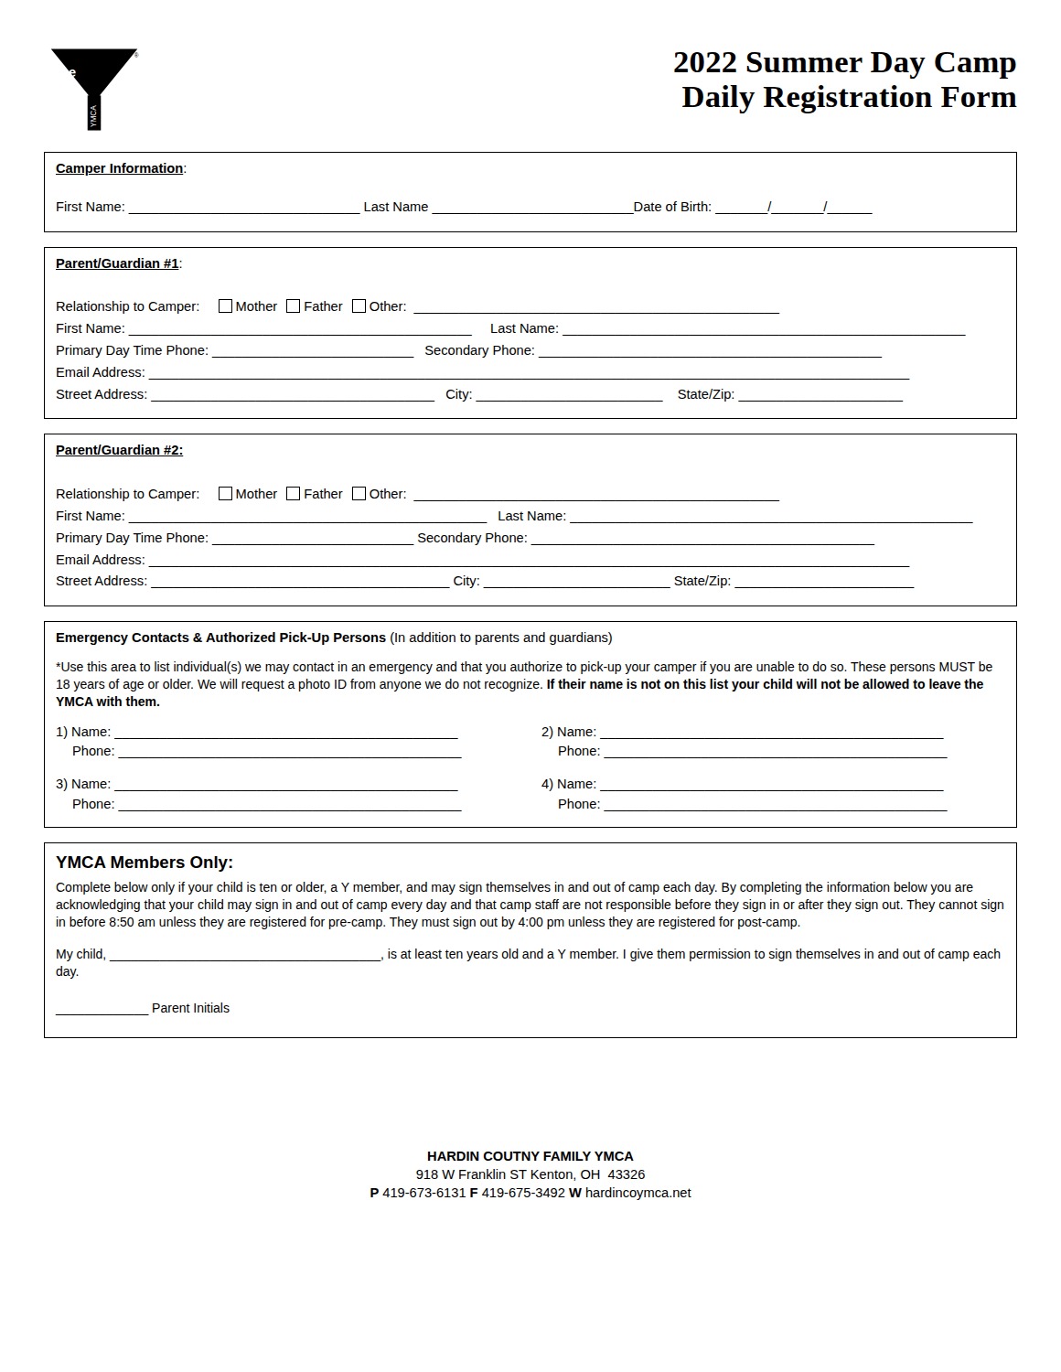the YMCA ®
2022 Summer Day Camp
Daily Registration Form
Camper Information:
First Name: _______________________________ Last Name ___________________________Date of Birth: _______/_______/______
Parent/Guardian #1:
Relationship to Camper: Mother Father Other: _________________________________________________
First Name: ______________________________________________ Last Name: ______________________________________________________
Primary Day Time Phone: ___________________________ Secondary Phone: ______________________________________________
Email Address: ______________________________________________________________________________________________________
Street Address: ______________________________________ City: _________________________ State/Zip: ______________________
Parent/Guardian #2:
Relationship to Camper: Mother Father Other: _________________________________________________
First Name: ________________________________________________ Last Name: ______________________________________________________
Primary Day Time Phone: ___________________________ Secondary Phone: ______________________________________________
Email Address: ______________________________________________________________________________________________________
Street Address: ________________________________________ City: _________________________ State/Zip: ________________________
Emergency Contacts & Authorized Pick-Up Persons (In addition to parents and guardians)
*Use this area to list individual(s) we may contact in an emergency and that you authorize to pick-up your camper if you are unable to do so. These persons MUST be 18 years of age or older. We will request a photo ID from anyone we do not recognize. If their name is not on this list your child will not be allowed to leave the YMCA with them.
1) Name: ______________________________________________
Phone: ______________________________________________
2) Name: ______________________________________________
Phone: ______________________________________________
3) Name: ______________________________________________
Phone: ______________________________________________
4) Name: ______________________________________________
Phone: ______________________________________________
YMCA Members Only:
Complete below only if your child is ten or older, a Y member, and may sign themselves in and out of camp each day. By completing the information below you are acknowledging that your child may sign in and out of camp every day and that camp staff are not responsible before they sign in or after they sign out. They cannot sign in before 8:50 am unless they are registered for pre-camp. They must sign out by 4:00 pm unless they are registered for post-camp.
My child, ______________________________________, is at least ten years old and a Y member. I give them permission to sign themselves in and out of camp each day.
_____________ Parent Initials
HARDIN COUTNY FAMILY YMCA
918 W Franklin ST Kenton, OH 43326
P 419-673-6131 F 419-675-3492 W hardincoymca.net